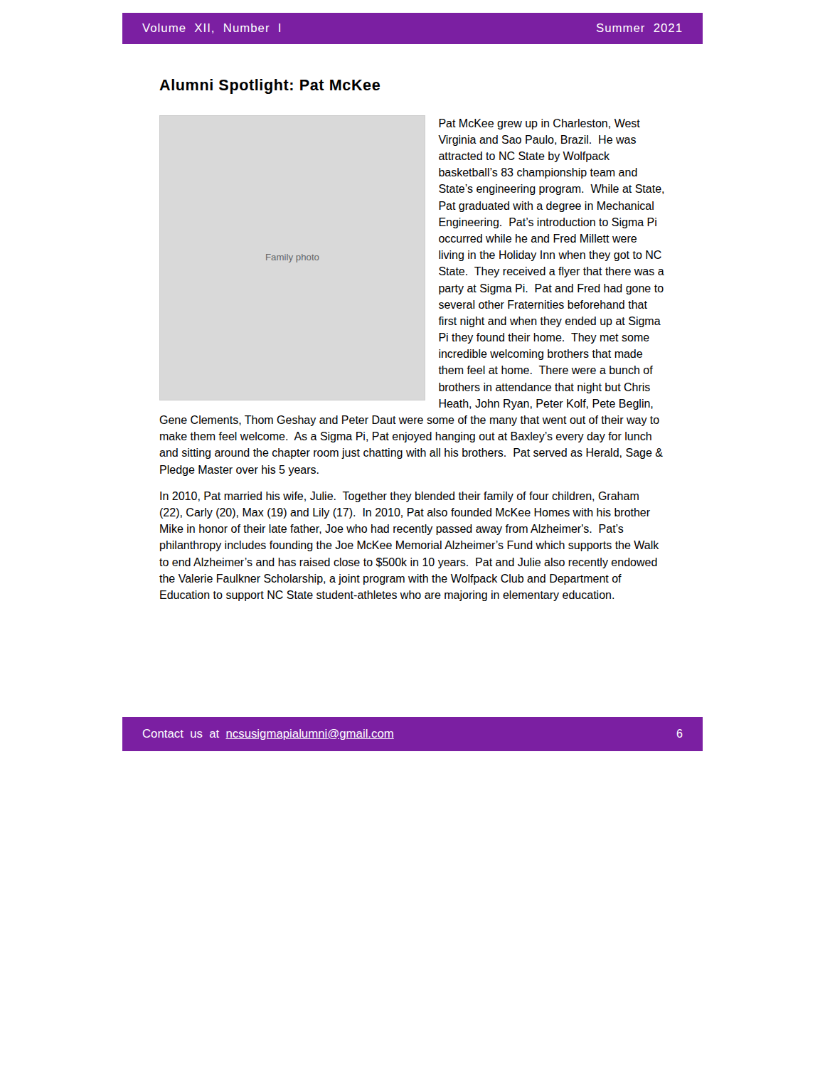Volume XII, Number I Summer 2021
Alumni Spotlight: Pat McKee
Pat McKee grew up in Charleston, West Virginia and Sao Paulo, Brazil. He was attracted to NC State by Wolfpack basketball’s 83 championship team and State’s engineering program. While at State, Pat graduated with a degree in Mechanical Engineering. Pat’s introduction to Sigma Pi occurred while he and Fred Millett were living in the Holiday Inn when they got to NC State. They received a flyer that there was a party at Sigma Pi. Pat and Fred had gone to several other Fraternities beforehand that first night and when they ended up at Sigma Pi they found their home. They met some incredible welcoming brothers that made them feel at home. There were a bunch of brothers in attendance that night but Chris Heath, John Ryan, Peter Kolf, Pete Beglin, Gene Clements, Thom Geshay and Peter Daut were some of the many that went out of their way to make them feel welcome. As a Sigma Pi, Pat enjoyed hanging out at Baxley’s every day for lunch and sitting around the chapter room just chatting with all his brothers. Pat served as Herald, Sage & Pledge Master over his 5 years.
In 2010, Pat married his wife, Julie. Together they blended their family of four children, Graham (22), Carly (20), Max (19) and Lily (17). In 2010, Pat also founded McKee Homes with his brother Mike in honor of their late father, Joe who had recently passed away from Alzheimer's. Pat’s philanthropy includes founding the Joe McKee Memorial Alzheimer’s Fund which supports the Walk to end Alzheimer’s and has raised close to $500k in 10 years. Pat and Julie also recently endowed the Valerie Faulkner Scholarship, a joint program with the Wolfpack Club and Department of Education to support NC State student-athletes who are majoring in elementary education.
Contact us at ncsusigmapialumni@gmail.com 6